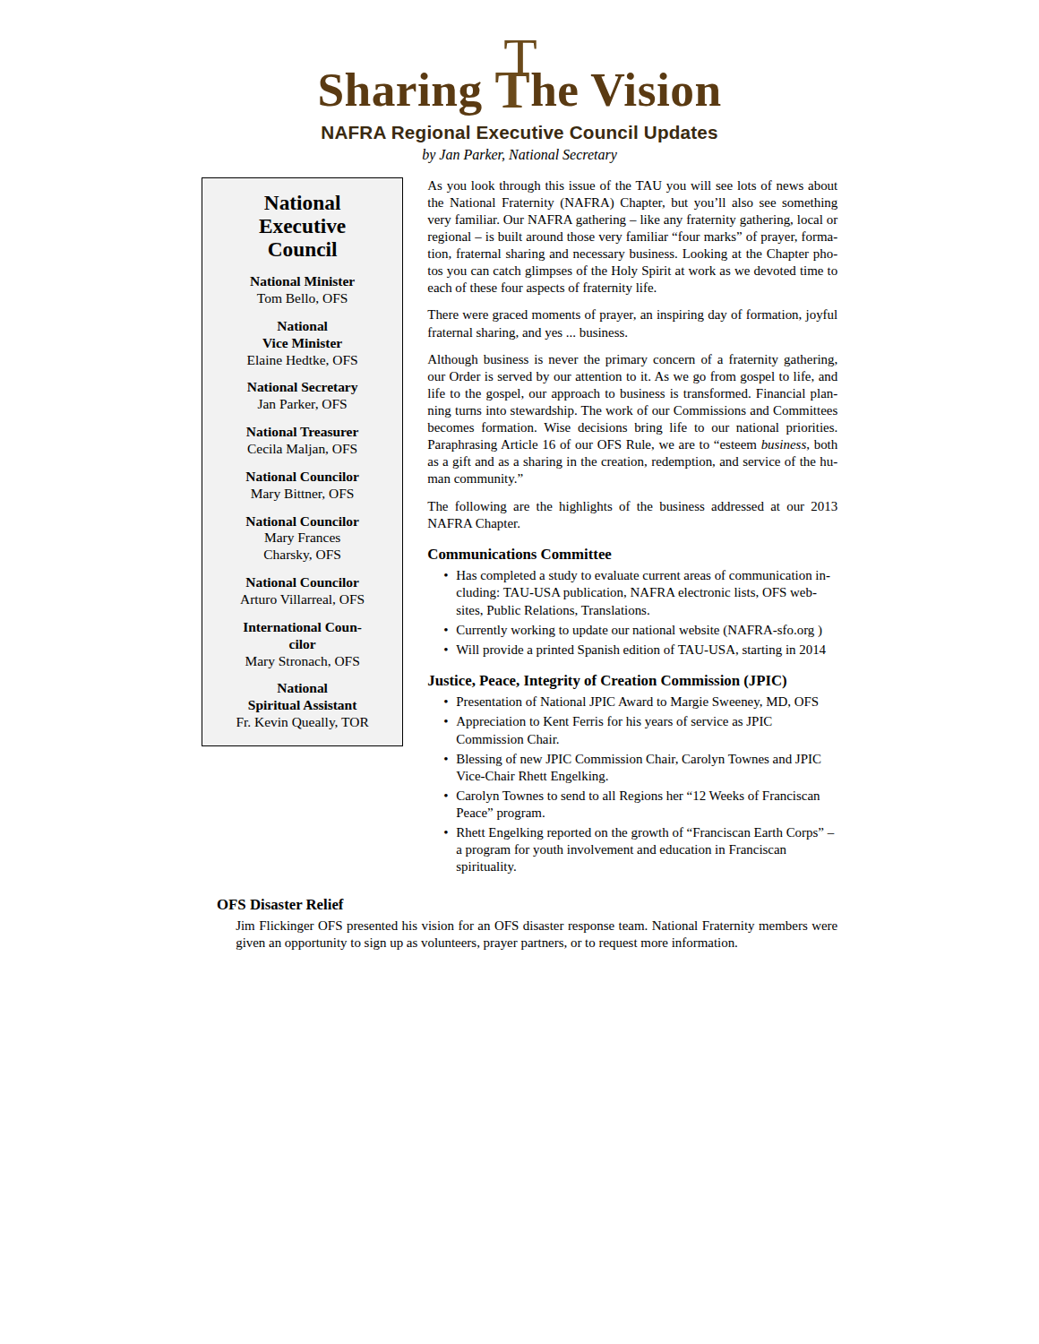Τ
Sharing The Vision
NAFRA Regional Executive Council Updates
by Jan Parker, National Secretary
National
Executive
Council
National Minister
Tom Bello, OFS
National
Vice Minister
Elaine Hedtke, OFS
National Secretary
Jan Parker, OFS
National Treasurer
Cecila Maljan, OFS
National Councilor
Mary Bittner, OFS
National Councilor
Mary Frances
Charsky, OFS
National Councilor
Arturo Villarreal, OFS
International Coun-
cilor
Mary Stronach, OFS
National
Spiritual Assistant
Fr. Kevin Queally, TOR
As you look through this issue of the TAU you will see lots of news about the National Fraternity (NAFRA) Chapter, but you’ll also see something very familiar. Our NAFRA gathering – like any fraternity gathering, local or regional – is built around those very familiar “four marks” of prayer, formation, fraternal sharing and necessary business. Looking at the Chapter photos you can catch glimpses of the Holy Spirit at work as we devoted time to each of these four aspects of fraternity life.
There were graced moments of prayer, an inspiring day of formation, joyful fraternal sharing, and yes ... business.
Although business is never the primary concern of a fraternity gathering, our Order is served by our attention to it. As we go from gospel to life, and life to the gospel, our approach to business is transformed. Financial planning turns into stewardship. The work of our Commissions and Committees becomes formation. Wise decisions bring life to our national priorities. Paraphrasing Article 16 of our OFS Rule, we are to “esteem business, both as a gift and as a sharing in the creation, redemption, and service of the human community.”
The following are the highlights of the business addressed at our 2013 NAFRA Chapter.
Communications Committee
Has completed a study to evaluate current areas of communication including: TAU-USA publication, NAFRA electronic lists, OFS websites, Public Relations, Translations.
Currently working to update our national website (NAFRA-sfo.org )
Will provide a printed Spanish edition of TAU-USA, starting in 2014
Justice, Peace, Integrity of Creation Commission (JPIC)
Presentation of National JPIC Award to Margie Sweeney, MD, OFS
Appreciation to Kent Ferris for his years of service as JPIC Commission Chair.
Blessing of new JPIC Commission Chair, Carolyn Townes and JPIC Vice-Chair Rhett Engelking.
Carolyn Townes to send to all Regions her “12 Weeks of Franciscan Peace” program.
Rhett Engelking reported on the growth of “Franciscan Earth Corps” – a program for youth involvement and education in Franciscan spirituality.
OFS Disaster Relief
Jim Flickinger OFS presented his vision for an OFS disaster response team. National Fraternity members were given an opportunity to sign up as volunteers, prayer partners, or to request more information.